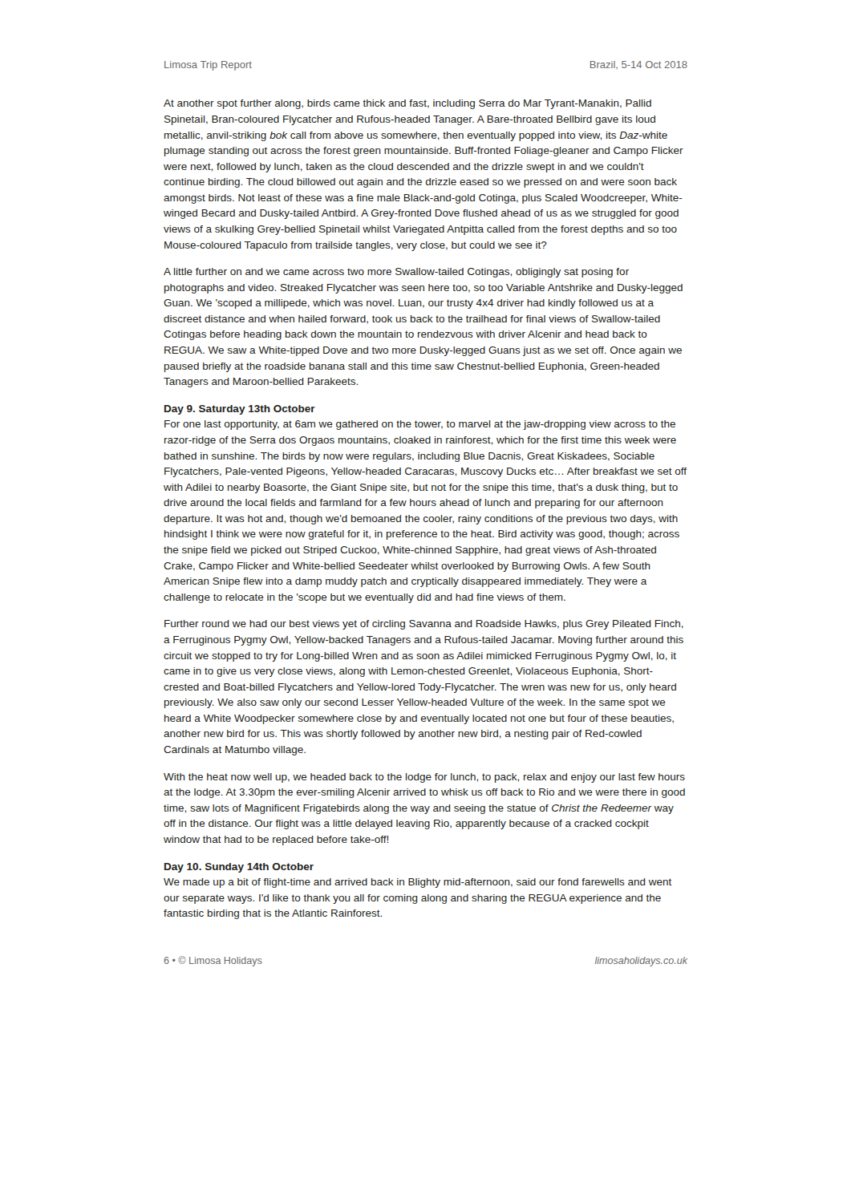Limosa Trip Report
Brazil, 5-14 Oct 2018
At another spot further along, birds came thick and fast, including Serra do Mar Tyrant-Manakin, Pallid Spinetail, Bran-coloured Flycatcher and Rufous-headed Tanager. A Bare-throated Bellbird gave its loud metallic, anvil-striking bok call from above us somewhere, then eventually popped into view, its Daz-white plumage standing out across the forest green mountainside. Buff-fronted Foliage-gleaner and Campo Flicker were next, followed by lunch, taken as the cloud descended and the drizzle swept in and we couldn't continue birding. The cloud billowed out again and the drizzle eased so we pressed on and were soon back amongst birds. Not least of these was a fine male Black-and-gold Cotinga, plus Scaled Woodcreeper, White-winged Becard and Dusky-tailed Antbird. A Grey-fronted Dove flushed ahead of us as we struggled for good views of a skulking Grey-bellied Spinetail whilst Variegated Antpitta called from the forest depths and so too Mouse-coloured Tapaculo from trailside tangles, very close, but could we see it?
A little further on and we came across two more Swallow-tailed Cotingas, obligingly sat posing for photographs and video. Streaked Flycatcher was seen here too, so too Variable Antshrike and Dusky-legged Guan. We 'scoped a millipede, which was novel. Luan, our trusty 4x4 driver had kindly followed us at a discreet distance and when hailed forward, took us back to the trailhead for final views of Swallow-tailed Cotingas before heading back down the mountain to rendezvous with driver Alcenir and head back to REGUA. We saw a White-tipped Dove and two more Dusky-legged Guans just as we set off. Once again we paused briefly at the roadside banana stall and this time saw Chestnut-bellied Euphonia, Green-headed Tanagers and Maroon-bellied Parakeets.
Day 9. Saturday 13th October
For one last opportunity, at 6am we gathered on the tower, to marvel at the jaw-dropping view across to the razor-ridge of the Serra dos Orgaos mountains, cloaked in rainforest, which for the first time this week were bathed in sunshine. The birds by now were regulars, including Blue Dacnis, Great Kiskadees, Sociable Flycatchers, Pale-vented Pigeons, Yellow-headed Caracaras, Muscovy Ducks etc… After breakfast we set off with Adilei to nearby Boasorte, the Giant Snipe site, but not for the snipe this time, that's a dusk thing, but to drive around the local fields and farmland for a few hours ahead of lunch and preparing for our afternoon departure. It was hot and, though we'd bemoaned the cooler, rainy conditions of the previous two days, with hindsight I think we were now grateful for it, in preference to the heat. Bird activity was good, though; across the snipe field we picked out Striped Cuckoo, White-chinned Sapphire, had great views of Ash-throated Crake, Campo Flicker and White-bellied Seedeater whilst overlooked by Burrowing Owls. A few South American Snipe flew into a damp muddy patch and cryptically disappeared immediately. They were a challenge to relocate in the 'scope but we eventually did and had fine views of them.
Further round we had our best views yet of circling Savanna and Roadside Hawks, plus Grey Pileated Finch, a Ferruginous Pygmy Owl, Yellow-backed Tanagers and a Rufous-tailed Jacamar. Moving further around this circuit we stopped to try for Long-billed Wren and as soon as Adilei mimicked Ferruginous Pygmy Owl, lo, it came in to give us very close views, along with Lemon-chested Greenlet, Violaceous Euphonia, Short-crested and Boat-billed Flycatchers and Yellow-lored Tody-Flycatcher. The wren was new for us, only heard previously. We also saw only our second Lesser Yellow-headed Vulture of the week. In the same spot we heard a White Woodpecker somewhere close by and eventually located not one but four of these beauties, another new bird for us. This was shortly followed by another new bird, a nesting pair of Red-cowled Cardinals at Matumbo village.
With the heat now well up, we headed back to the lodge for lunch, to pack, relax and enjoy our last few hours at the lodge. At 3.30pm the ever-smiling Alcenir arrived to whisk us off back to Rio and we were there in good time, saw lots of Magnificent Frigatebirds along the way and seeing the statue of Christ the Redeemer way off in the distance. Our flight was a little delayed leaving Rio, apparently because of a cracked cockpit window that had to be replaced before take-off!
Day 10. Sunday 14th October
We made up a bit of flight-time and arrived back in Blighty mid-afternoon, said our fond farewells and went our separate ways. I'd like to thank you all for coming along and sharing the REGUA experience and the fantastic birding that is the Atlantic Rainforest.
6 • © Limosa Holidays
limosaholidays.co.uk